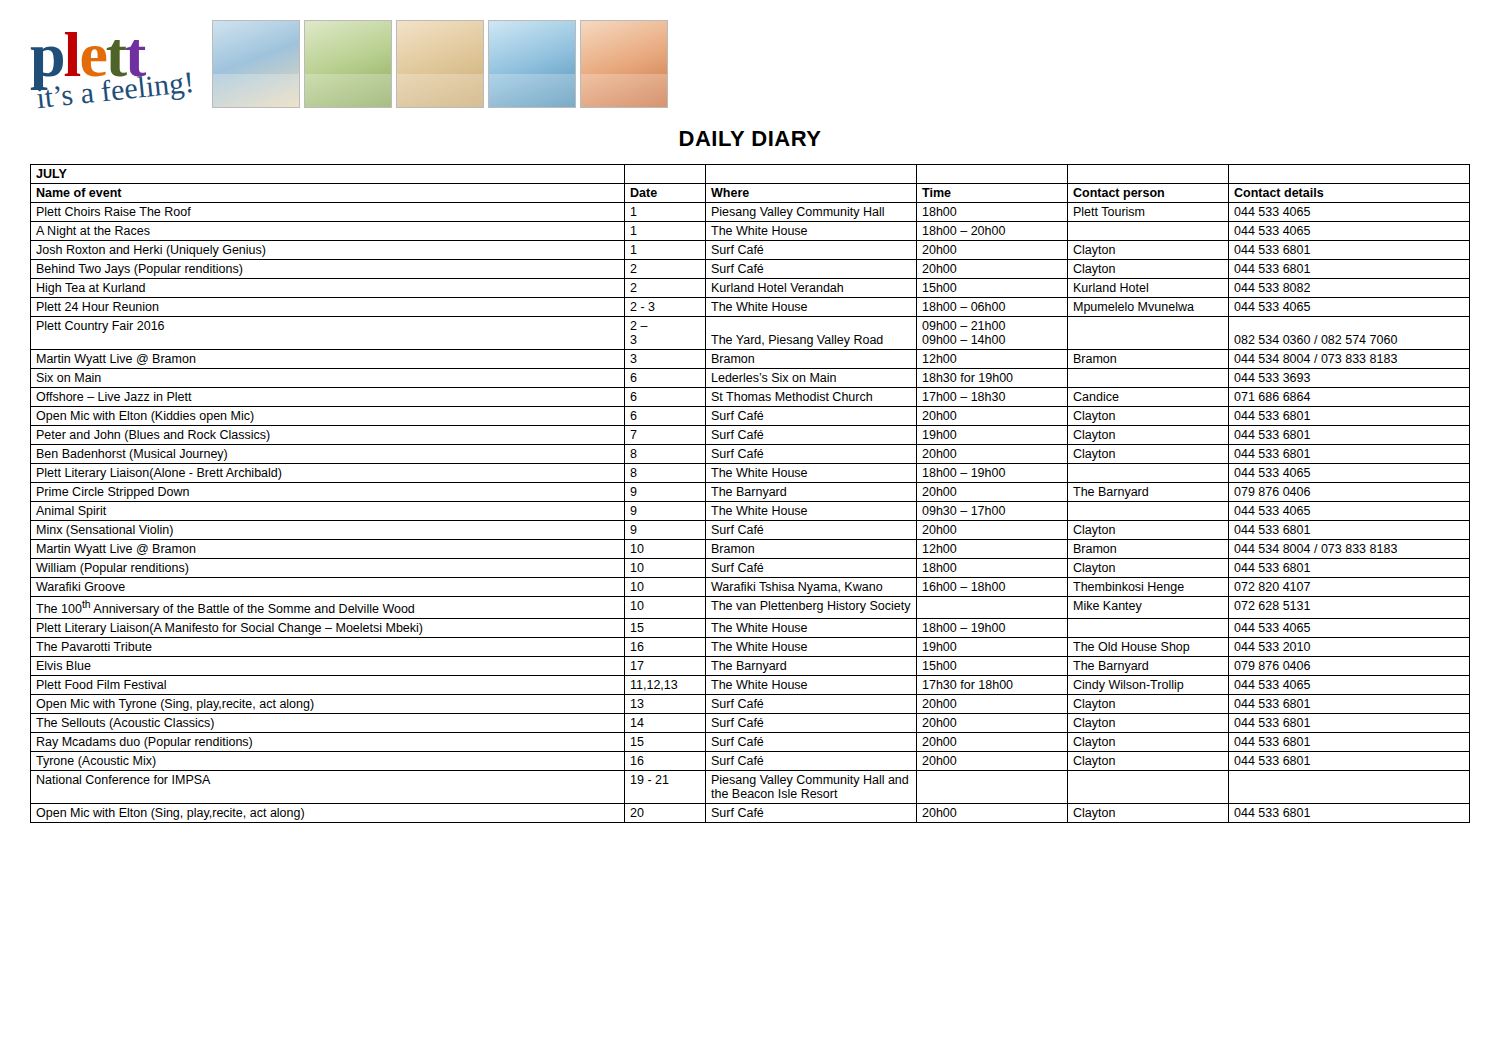plett
it’s a feeling!
DAILY DIARY
| JULY | | | | | |
| --- | --- | --- | --- | --- | --- |
| Name of event | Date | Where | Time | Contact person | Contact details |
| Plett Choirs Raise The Roof | 1 | Piesang Valley Community Hall | 18h00 | Plett Tourism | 044 533 4065 |
| A Night at the Races | 1 | The White House | 18h00 – 20h00 | | 044 533 4065 |
| Josh Roxton and Herki (Uniquely Genius) | 1 | Surf Café | 20h00 | Clayton | 044 533 6801 |
| Behind Two Jays (Popular renditions) | 2 | Surf Café | 20h00 | Clayton | 044 533 6801 |
| High Tea at Kurland | 2 | Kurland Hotel Verandah | 15h00 | Kurland Hotel | 044 533 8082 |
| Plett 24 Hour Reunion | 2 - 3 | The White House | 18h00 – 06h00 | Mpumelelo Mvunelwa | 044 533 4065 |
| Plett Country Fair 2016 | 2 – 3 | The Yard, Piesang Valley Road | 09h00 – 21h00 09h00 – 14h00 | | 082 534 0360 / 082 574 7060 |
| Martin Wyatt Live @ Bramon | 3 | Bramon | 12h00 | Bramon | 044 534 8004 / 073 833 8183 |
| Six on Main | 6 | Lederles’s Six on Main | 18h30 for 19h00 | | 044 533 3693 |
| Offshore – Live Jazz in Plett | 6 | St Thomas Methodist Church | 17h00 – 18h30 | Candice | 071 686 6864 |
| Open Mic with Elton (Kiddies open Mic) | 6 | Surf Café | 20h00 | Clayton | 044 533 6801 |
| Peter and John (Blues and Rock Classics) | 7 | Surf Café | 19h00 | Clayton | 044 533 6801 |
| Ben Badenhorst (Musical Journey) | 8 | Surf Café | 20h00 | Clayton | 044 533 6801 |
| Plett Literary Liaison(Alone - Brett Archibald) | 8 | The White House | 18h00 – 19h00 | | 044 533 4065 |
| Prime Circle Stripped Down | 9 | The Barnyard | 20h00 | The Barnyard | 079 876 0406 |
| Animal Spirit | 9 | The White House | 09h30 – 17h00 | | 044 533 4065 |
| Minx (Sensational Violin) | 9 | Surf Café | 20h00 | Clayton | 044 533 6801 |
| Martin Wyatt Live @ Bramon | 10 | Bramon | 12h00 | Bramon | 044 534 8004 / 073 833 8183 |
| William (Popular renditions) | 10 | Surf Café | 18h00 | Clayton | 044 533 6801 |
| Warafiki Groove | 10 | Warafiki Tshisa Nyama, Kwano | 16h00 – 18h00 | Thembinkosi Henge | 072 820 4107 |
| The 100 th Anniversary of the Battle of the Somme and Delville Wood | 10 | The van Plettenberg History Society | | Mike Kantey | 072 628 5131 |
| Plett Literary Liaison(A Manifesto for Social Change – Moeletsi Mbeki) | 15 | The White House | 18h00 – 19h00 | | 044 533 4065 |
| The Pavarotti Tribute | 16 | The White House | 19h00 | The Old House Shop | 044 533 2010 |
| Elvis Blue | 17 | The Barnyard | 15h00 | The Barnyard | 079 876 0406 |
| Plett Food Film Festival | 11,12,13 | The White House | 17h30 for 18h00 | Cindy Wilson-Trollip | 044 533 4065 |
| Open Mic with Tyrone (Sing, play,recite, act along) | 13 | Surf Café | 20h00 | Clayton | 044 533 6801 |
| The Sellouts (Acoustic Classics) | 14 | Surf Café | 20h00 | Clayton | 044 533 6801 |
| Ray Mcadams duo (Popular renditions) | 15 | Surf Café | 20h00 | Clayton | 044 533 6801 |
| Tyrone (Acoustic Mix) | 16 | Surf Café | 20h00 | Clayton | 044 533 6801 |
| National Conference for IMPSA | 19 - 21 | Piesang Valley Community Hall and the Beacon Isle Resort | | | |
| Open Mic with Elton (Sing, play,recite, act along) | 20 | Surf Café | 20h00 | Clayton | 044 533 6801 |